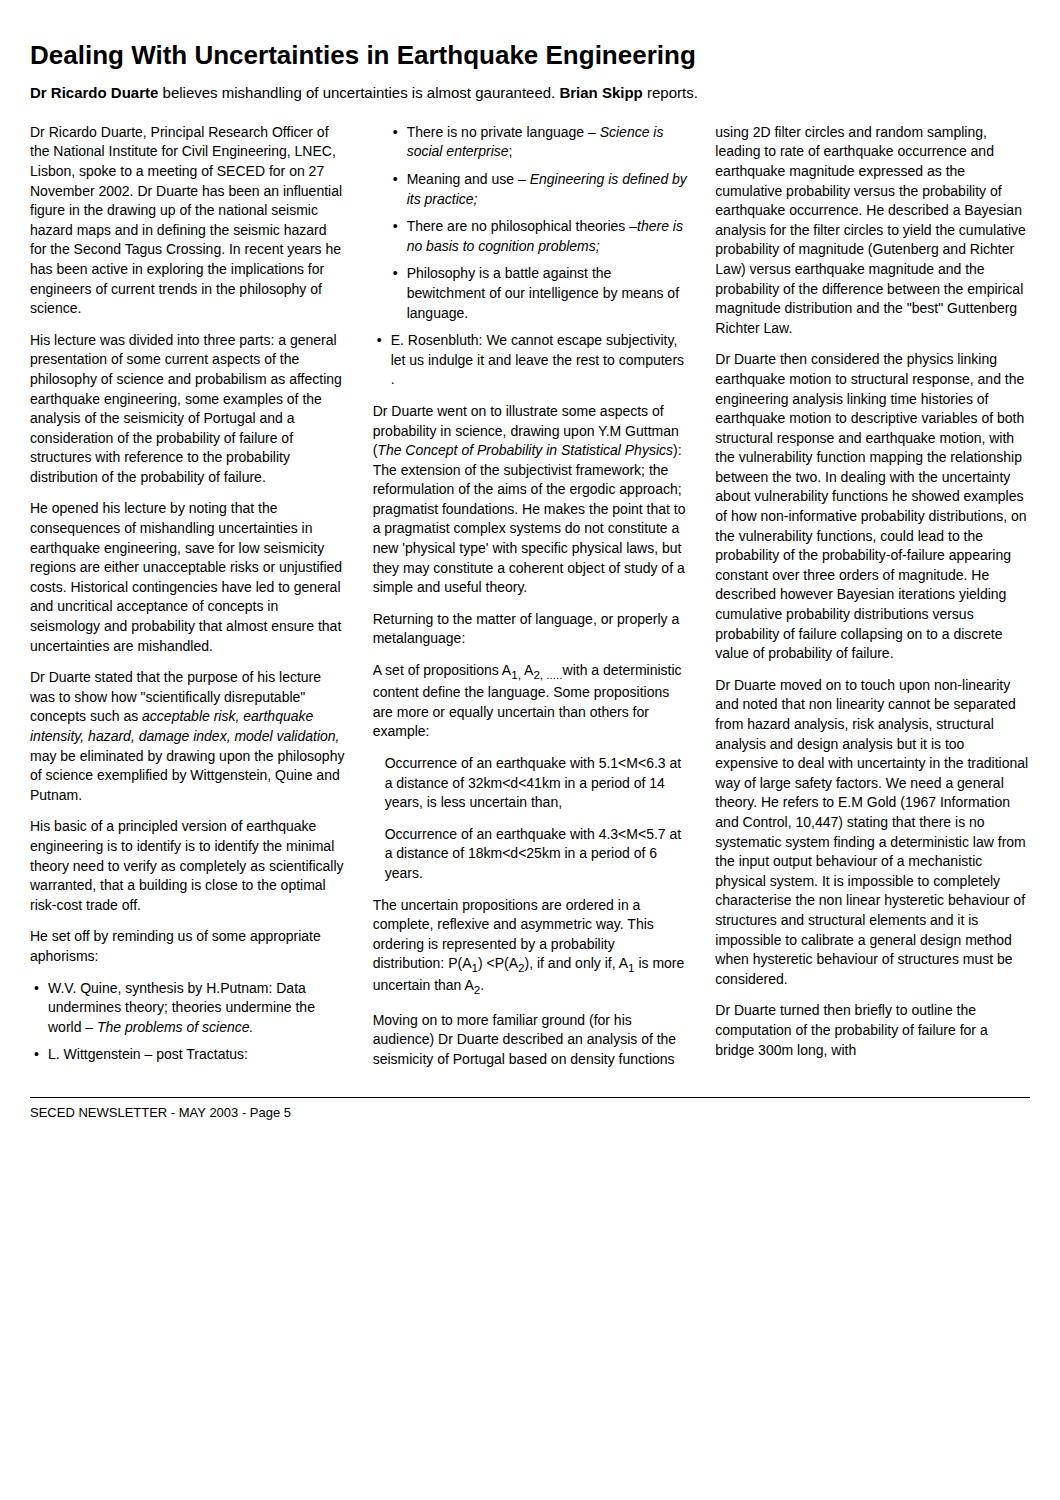Dealing With Uncertainties in Earthquake Engineering
Dr Ricardo Duarte believes mishandling of uncertainties is almost gauranteed. Brian Skipp reports.
Dr Ricardo Duarte, Principal Research Officer of the National Institute for Civil Engineering, LNEC, Lisbon, spoke to a meeting of SECED for on 27 November 2002. Dr Duarte has been an influential figure in the drawing up of the national seismic hazard maps and in defining the seismic hazard for the Second Tagus Crossing. In recent years he has been active in exploring the implications for engineers of current trends in the philosophy of science.
His lecture was divided into three parts: a general presentation of some current aspects of the philosophy of science and probabilism as affecting earthquake engineering, some examples of the analysis of the seismicity of Portugal and a consideration of the probability of failure of structures with reference to the probability distribution of the probability of failure.
He opened his lecture by noting that the consequences of mishandling uncertainties in earthquake engineering, save for low seismicity regions are either unacceptable risks or unjustified costs. Historical contingencies have led to general and uncritical acceptance of concepts in seismology and probability that almost ensure that uncertainties are mishandled.
Dr Duarte stated that the purpose of his lecture was to show how "scientifically disreputable" concepts such as acceptable risk, earthquake intensity, hazard, damage index, model validation, may be eliminated by drawing upon the philosophy of science exemplified by Wittgenstein, Quine and Putnam.
His basic of a principled version of earthquake engineering is to identify is to identify the minimal theory need to verify as completely as scientifically warranted, that a building is close to the optimal risk-cost trade off.
He set off by reminding us of some appropriate aphorisms:
W.V. Quine, synthesis by H.Putnam: Data undermines theory; theories undermine the world – The problems of science.
L. Wittgenstein – post Tractatus:
There is no private language – Science is social enterprise;
Meaning and use – Engineering is defined by its practice;
There are no philosophical theories –there is no basis to cognition problems;
Philosophy is a battle against the bewitchment of our intelligence by means of language.
E. Rosenbluth: We cannot escape subjectivity, let us indulge it and leave the rest to computers .
Dr Duarte went on to illustrate some aspects of probability in science, drawing upon Y.M Guttman (The Concept of Probability in Statistical Physics): The extension of the subjectivist framework; the reformulation of the aims of the ergodic approach; pragmatist foundations. He makes the point that to a pragmatist complex systems do not constitute a new 'physical type' with specific physical laws, but they may constitute a coherent object of study of a simple and useful theory.
Returning to the matter of language, or properly a metalanguage:
A set of propositions A1, A2, .....with a deterministic content define the language. Some propositions are more or equally uncertain than others for example:
Occurrence of an earthquake with 5.1<M<6.3 at a distance of 32km<d<41km in a period of 14 years, is less uncertain than,
Occurrence of an earthquake with 4.3<M<5.7 at a distance of 18km<d<25km in a period of 6 years.
The uncertain propositions are ordered in a complete, reflexive and asymmetric way. This ordering is represented by a probability distribution: P(A1) <P(A2), if and only if, A1 is more uncertain than A2.
Moving on to more familiar ground (for his audience) Dr Duarte described an analysis of the seismicity of Portugal based on density functions using 2D filter circles and random sampling, leading to rate of earthquake occurrence and earthquake magnitude expressed as the cumulative probability versus the probability of earthquake occurrence. He described a Bayesian analysis for the filter circles to yield the cumulative probability of magnitude (Gutenberg and Richter Law) versus earthquake magnitude and the probability of the difference between the empirical magnitude distribution and the "best" Guttenberg Richter Law.
Dr Duarte then considered the physics linking earthquake motion to structural response, and the engineering analysis linking time histories of earthquake motion to descriptive variables of both structural response and earthquake motion, with the vulnerability function mapping the relationship between the two. In dealing with the uncertainty about vulnerability functions he showed examples of how non-informative probability distributions, on the vulnerability functions, could lead to the probability of the probability-of-failure appearing constant over three orders of magnitude. He described however Bayesian iterations yielding cumulative probability distributions versus probability of failure collapsing on to a discrete value of probability of failure.
Dr Duarte moved on to touch upon non-linearity and noted that non linearity cannot be separated from hazard analysis, risk analysis, structural analysis and design analysis but it is too expensive to deal with uncertainty in the traditional way of large safety factors. We need a general theory. He refers to E.M Gold (1967 Information and Control, 10,447) stating that there is no systematic system finding a deterministic law from the input output behaviour of a mechanistic physical system. It is impossible to completely characterise the non linear hysteretic behaviour of structures and structural elements and it is impossible to calibrate a general design method when hysteretic behaviour of structures must be considered.
Dr Duarte turned then briefly to outline the computation of the probability of failure for a bridge 300m long, with
SECED NEWSLETTER - MAY 2003 - Page 5